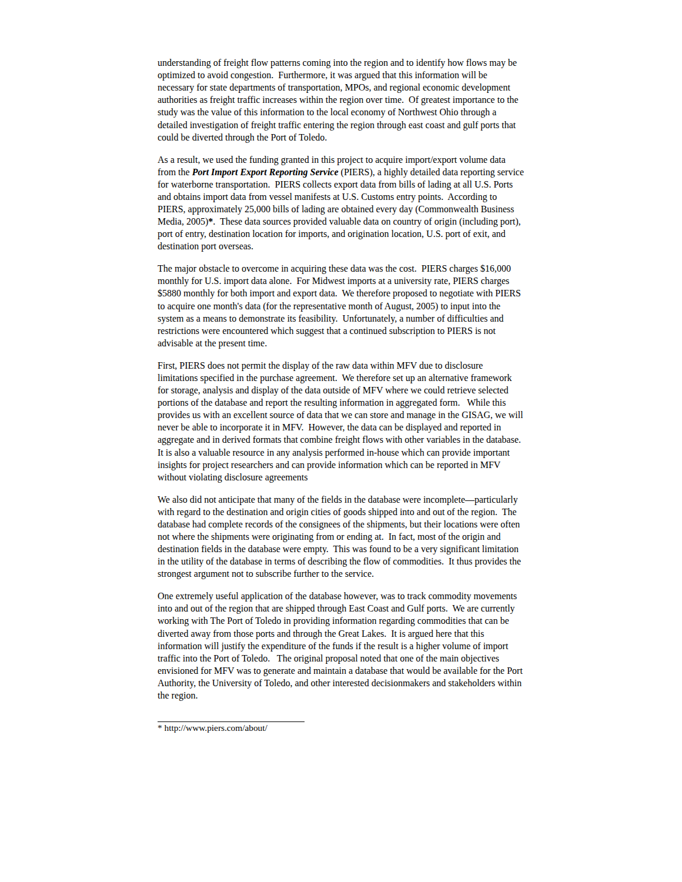understanding of freight flow patterns coming into the region and to identify how flows may be optimized to avoid congestion. Furthermore, it was argued that this information will be necessary for state departments of transportation, MPOs, and regional economic development authorities as freight traffic increases within the region over time. Of greatest importance to the study was the value of this information to the local economy of Northwest Ohio through a detailed investigation of freight traffic entering the region through east coast and gulf ports that could be diverted through the Port of Toledo.
As a result, we used the funding granted in this project to acquire import/export volume data from the Port Import Export Reporting Service (PIERS), a highly detailed data reporting service for waterborne transportation. PIERS collects export data from bills of lading at all U.S. Ports and obtains import data from vessel manifests at U.S. Customs entry points. According to PIERS, approximately 25,000 bills of lading are obtained every day (Commonwealth Business Media, 2005)*. These data sources provided valuable data on country of origin (including port), port of entry, destination location for imports, and origination location, U.S. port of exit, and destination port overseas.
The major obstacle to overcome in acquiring these data was the cost. PIERS charges $16,000 monthly for U.S. import data alone. For Midwest imports at a university rate, PIERS charges $5880 monthly for both import and export data. We therefore proposed to negotiate with PIERS to acquire one month's data (for the representative month of August, 2005) to input into the system as a means to demonstrate its feasibility. Unfortunately, a number of difficulties and restrictions were encountered which suggest that a continued subscription to PIERS is not advisable at the present time.
First, PIERS does not permit the display of the raw data within MFV due to disclosure limitations specified in the purchase agreement. We therefore set up an alternative framework for storage, analysis and display of the data outside of MFV where we could retrieve selected portions of the database and report the resulting information in aggregated form. While this provides us with an excellent source of data that we can store and manage in the GISAG, we will never be able to incorporate it in MFV. However, the data can be displayed and reported in aggregate and in derived formats that combine freight flows with other variables in the database. It is also a valuable resource in any analysis performed in-house which can provide important insights for project researchers and can provide information which can be reported in MFV without violating disclosure agreements
We also did not anticipate that many of the fields in the database were incomplete—particularly with regard to the destination and origin cities of goods shipped into and out of the region. The database had complete records of the consignees of the shipments, but their locations were often not where the shipments were originating from or ending at. In fact, most of the origin and destination fields in the database were empty. This was found to be a very significant limitation in the utility of the database in terms of describing the flow of commodities. It thus provides the strongest argument not to subscribe further to the service.
One extremely useful application of the database however, was to track commodity movements into and out of the region that are shipped through East Coast and Gulf ports. We are currently working with The Port of Toledo in providing information regarding commodities that can be diverted away from those ports and through the Great Lakes. It is argued here that this information will justify the expenditure of the funds if the result is a higher volume of import traffic into the Port of Toledo. The original proposal noted that one of the main objectives envisioned for MFV was to generate and maintain a database that would be available for the Port Authority, the University of Toledo, and other interested decisionmakers and stakeholders within the region.
* http://www.piers.com/about/